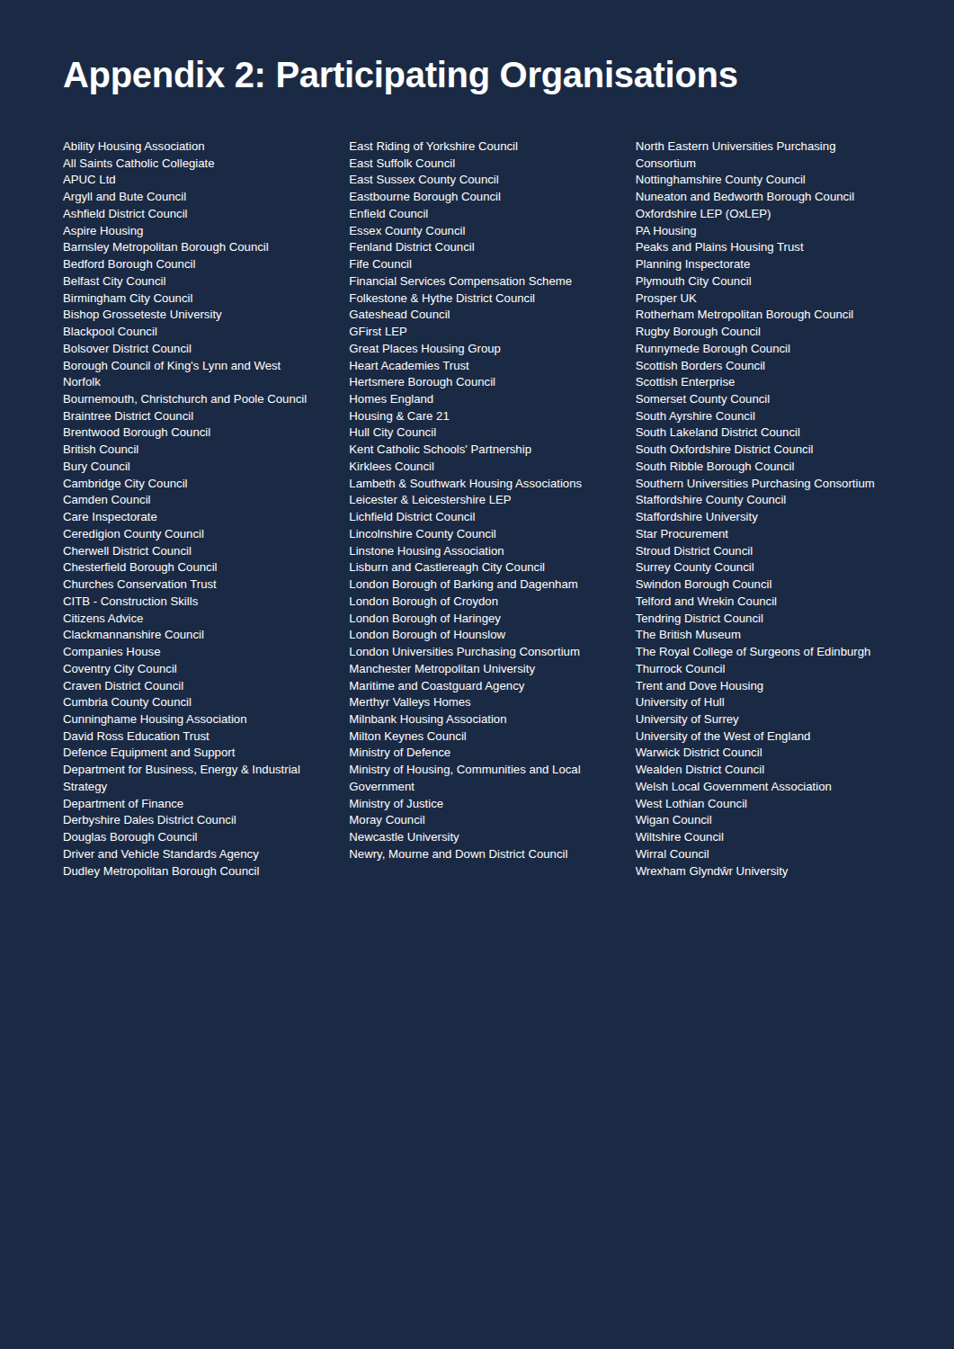Appendix 2: Participating Organisations
Ability Housing Association
All Saints Catholic Collegiate
APUC Ltd
Argyll and Bute Council
Ashfield District Council
Aspire Housing
Barnsley Metropolitan Borough Council
Bedford Borough Council
Belfast City Council
Birmingham City Council
Bishop Grosseteste University
Blackpool Council
Bolsover District Council
Borough Council of King's Lynn and West Norfolk
Bournemouth, Christchurch and Poole Council
Braintree District Council
Brentwood Borough Council
British Council
Bury Council
Cambridge City Council
Camden Council
Care Inspectorate
Ceredigion County Council
Cherwell District Council
Chesterfield Borough Council
Churches Conservation Trust
CITB - Construction Skills
Citizens Advice
Clackmannanshire Council
Companies House
Coventry City Council
Craven District Council
Cumbria County Council
Cunninghame Housing Association
David Ross Education Trust
Defence Equipment and Support
Department for Business, Energy & Industrial Strategy
Department of Finance
Derbyshire Dales District Council
Douglas Borough Council
Driver and Vehicle Standards Agency
Dudley Metropolitan Borough Council
East Riding of Yorkshire Council
East Suffolk Council
East Sussex County Council
Eastbourne Borough Council
Enfield Council
Essex County Council
Fenland District Council
Fife Council
Financial Services Compensation Scheme
Folkestone & Hythe District Council
Gateshead Council
GFirst LEP
Great Places Housing Group
Heart Academies Trust
Hertsmere Borough Council
Homes England
Housing & Care 21
Hull City Council
Kent Catholic Schools' Partnership
Kirklees Council
Lambeth & Southwark Housing Associations
Leicester & Leicestershire LEP
Lichfield District Council
Lincolnshire County Council
Linstone Housing Association
Lisburn and Castlereagh City Council
London Borough of Barking and Dagenham
London Borough of Croydon
London Borough of Haringey
London Borough of Hounslow
London Universities Purchasing Consortium
Manchester Metropolitan University
Maritime and Coastguard Agency
Merthyr Valleys Homes
Milnbank Housing Association
Milton Keynes Council
Ministry of Defence
Ministry of Housing, Communities and Local Government
Ministry of Justice
Moray Council
Newcastle University
Newry, Mourne and Down District Council
North Eastern Universities Purchasing Consortium
Nottinghamshire County Council
Nuneaton and Bedworth Borough Council
Oxfordshire LEP (OxLEP)
PA Housing
Peaks and Plains Housing Trust
Planning Inspectorate
Plymouth City Council
Prosper UK
Rotherham Metropolitan Borough Council
Rugby Borough Council
Runnymede Borough Council
Scottish Borders Council
Scottish Enterprise
Somerset County Council
South Ayrshire Council
South Lakeland District Council
South Oxfordshire District Council
South Ribble Borough Council
Southern Universities Purchasing Consortium
Staffordshire County Council
Staffordshire University
Star Procurement
Stroud District Council
Surrey County Council
Swindon Borough Council
Telford and Wrekin Council
Tendring District Council
The British Museum
The Royal College of Surgeons of Edinburgh
Thurrock Council
Trent and Dove Housing
University of Hull
University of Surrey
University of the West of England
Warwick District Council
Wealden District Council
Welsh Local Government Association
West Lothian Council
Wigan Council
Wiltshire Council
Wirral Council
Wrexham Glyndŵr University